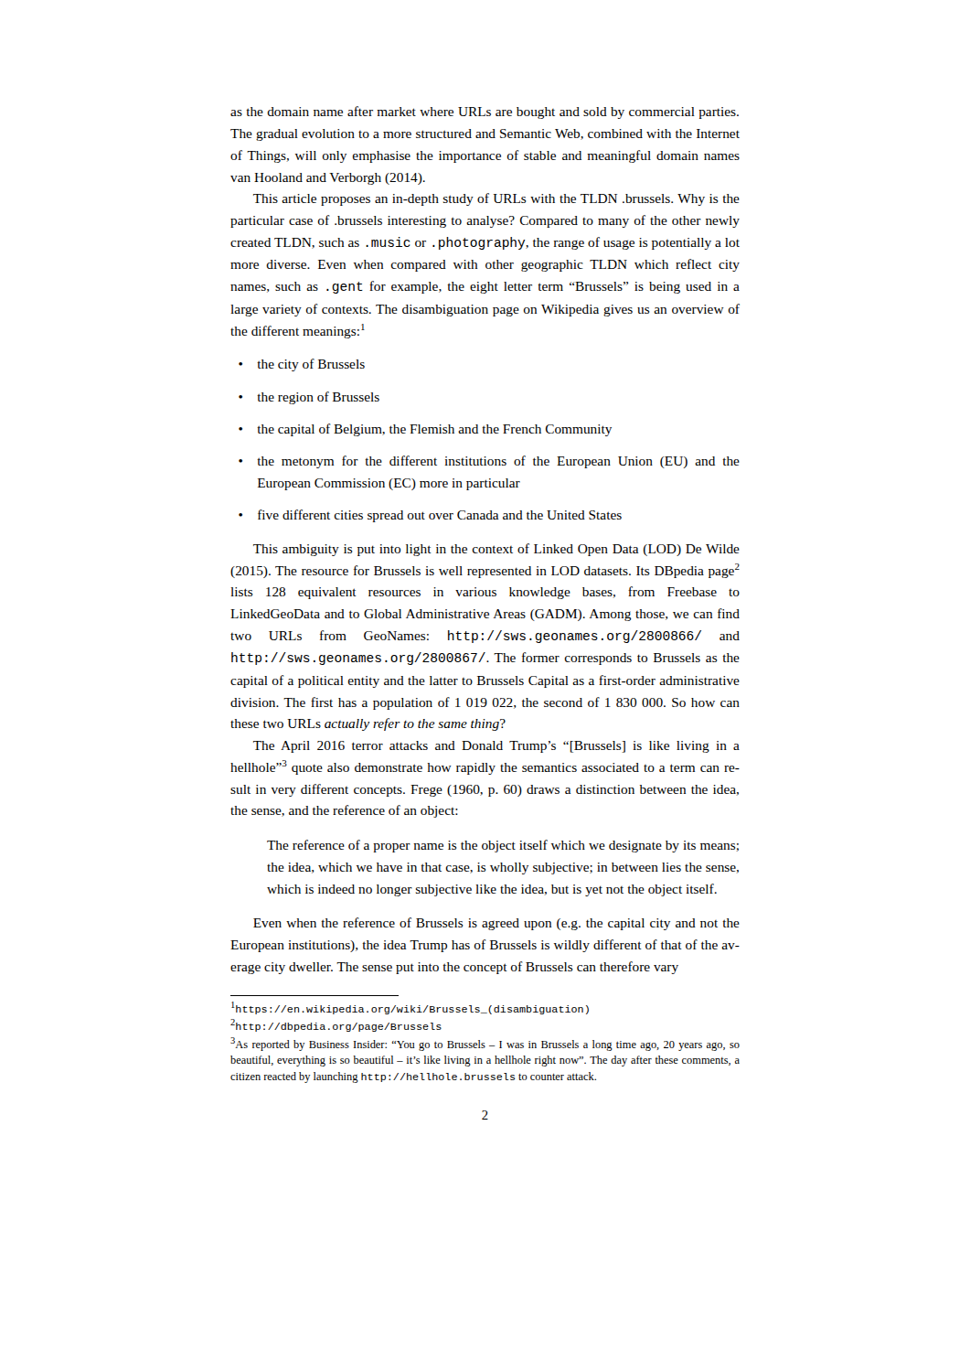as the domain name after market where URLs are bought and sold by commercial parties. The gradual evolution to a more structured and Semantic Web, combined with the Internet of Things, will only emphasise the importance of stable and meaningful domain names van Hooland and Verborgh (2014).
This article proposes an in-depth study of URLs with the TLDN .brussels. Why is the particular case of .brussels interesting to analyse? Compared to many of the other newly created TLDN, such as .music or .photography, the range of usage is potentially a lot more diverse. Even when compared with other geographic TLDN which reflect city names, such as .gent for example, the eight letter term “Brussels” is being used in a large variety of contexts. The disambiguation page on Wikipedia gives us an overview of the different meanings:1
the city of Brussels
the region of Brussels
the capital of Belgium, the Flemish and the French Community
the metonym for the different institutions of the European Union (EU) and the European Commission (EC) more in particular
five different cities spread out over Canada and the United States
This ambiguity is put into light in the context of Linked Open Data (LOD) De Wilde (2015). The resource for Brussels is well represented in LOD datasets. Its DBpedia page2 lists 128 equivalent resources in various knowledge bases, from Freebase to LinkedGeoData and to Global Administrative Areas (GADM). Among those, we can find two URLs from GeoNames: http://sws.geonames.org/2800866/ and http://sws.geonames.org/2800867/. The former corresponds to Brussels as the capital of a political entity and the latter to Brussels Capital as a first-order administrative division. The first has a population of 1 019 022, the second of 1 830 000. So how can these two URLs actually refer to the same thing?
The April 2016 terror attacks and Donald Trump’s “[Brussels] is like living in a hellhole”3 quote also demonstrate how rapidly the semantics associated to a term can result in very different concepts. Frege (1960, p. 60) draws a distinction between the idea, the sense, and the reference of an object:
The reference of a proper name is the object itself which we designate by its means; the idea, which we have in that case, is wholly subjective; in between lies the sense, which is indeed no longer subjective like the idea, but is yet not the object itself.
Even when the reference of Brussels is agreed upon (e.g. the capital city and not the European institutions), the idea Trump has of Brussels is wildly different of that of the average city dweller. The sense put into the concept of Brussels can therefore vary
1https://en.wikipedia.org/wiki/Brussels_(disambiguation)
2http://dbpedia.org/page/Brussels
3As reported by Business Insider: “You go to Brussels – I was in Brussels a long time ago, 20 years ago, so beautiful, everything is so beautiful – it’s like living in a hellhole right now”. The day after these comments, a citizen reacted by launching http://hellhole.brussels to counter attack.
2